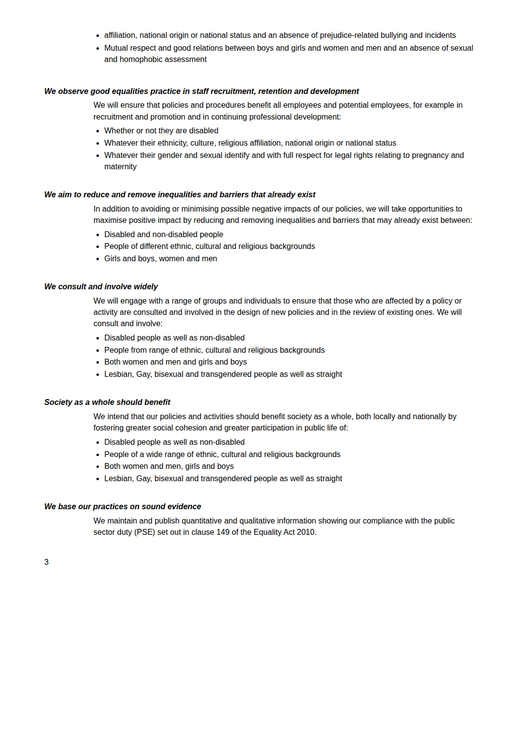affiliation, national origin or national status and an absence of prejudice-related bullying and incidents
Mutual respect and good relations between boys and girls and women and men and an absence of sexual and homophobic assessment
We observe good equalities practice in staff recruitment, retention and development
We will ensure that policies and procedures benefit all employees and potential employees, for example in recruitment and promotion and in continuing professional development:
Whether or not they are disabled
Whatever their ethnicity, culture, religious affiliation, national origin or national status
Whatever their gender and sexual identify and with full respect for legal rights relating to pregnancy and maternity
We aim to reduce and remove inequalities and barriers that already exist
In addition to avoiding or minimising possible negative impacts of our policies, we will take opportunities to maximise positive impact by reducing and removing inequalities and barriers that may already exist between:
Disabled and non-disabled people
People of different ethnic, cultural and religious backgrounds
Girls and boys, women and men
We consult and involve widely
We will engage with a range of groups and individuals to ensure that those who are affected by a policy or activity are consulted and involved in the design of new policies and in the review of existing ones. We will consult and involve:
Disabled people as well as non-disabled
People from range of ethnic, cultural and religious backgrounds
Both women and men and girls and boys
Lesbian, Gay, bisexual and transgendered people as well as straight
Society as a whole should benefit
We intend that our policies and activities should benefit society as a whole, both locally and nationally by fostering greater social cohesion and greater participation in public life of:
Disabled people as well as non-disabled
People of a wide range of ethnic, cultural and religious backgrounds
Both women and men, girls and boys
Lesbian, Gay, bisexual and transgendered people as well as straight
We base our practices on sound evidence
We maintain and publish quantitative and qualitative information showing our compliance with the public sector duty (PSE) set out in clause 149 of the Equality Act 2010.
3